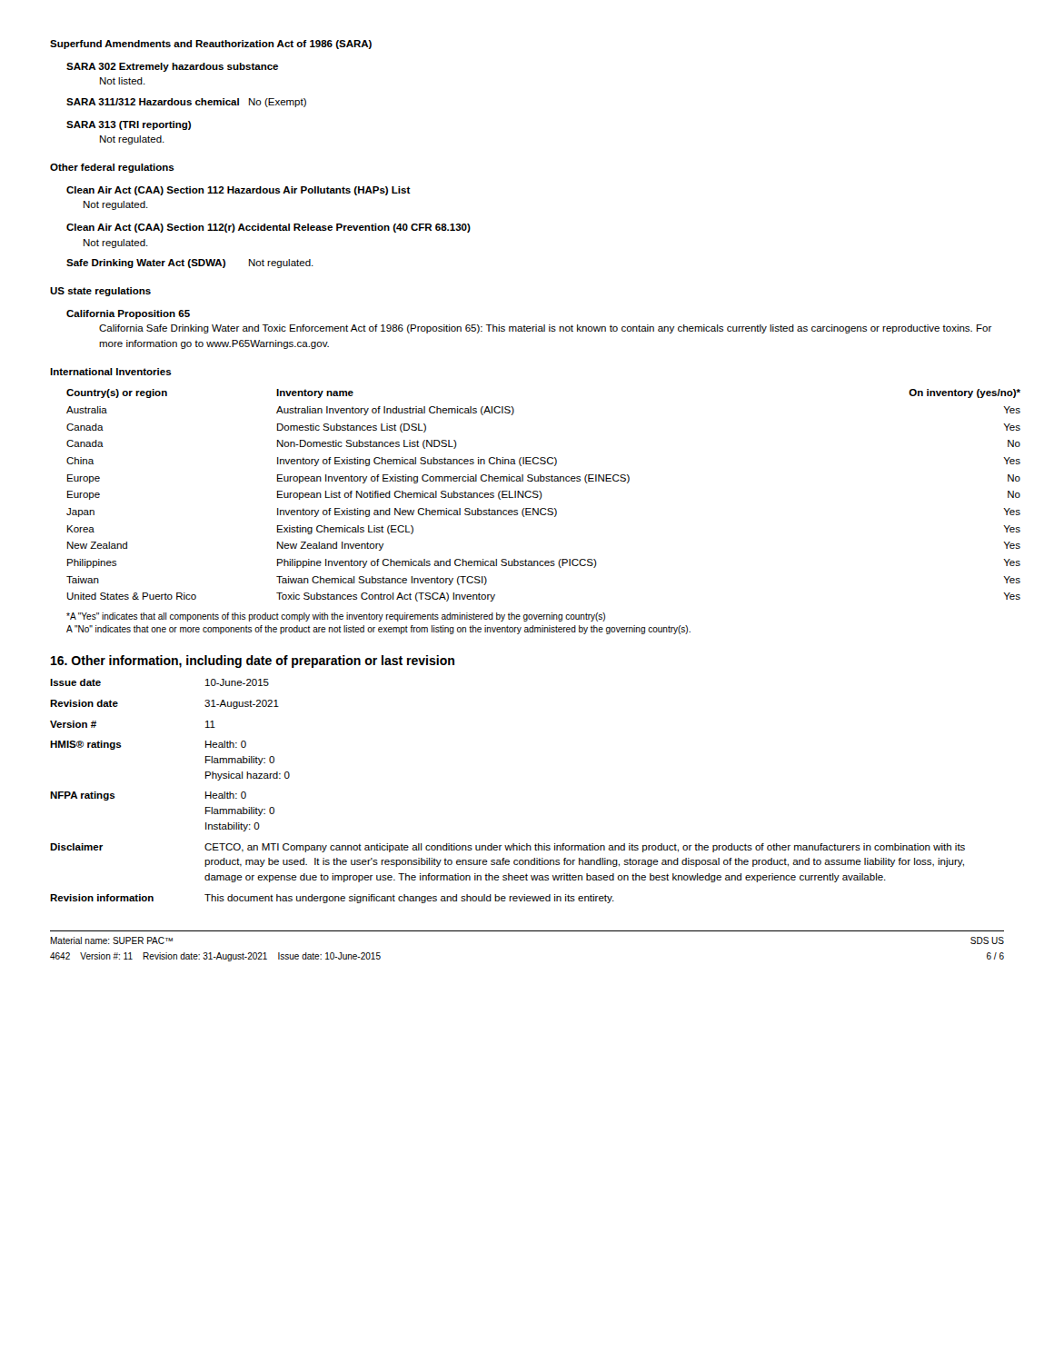Superfund Amendments and Reauthorization Act of 1986 (SARA)
SARA 302 Extremely hazardous substance
Not listed.
SARA 311/312 Hazardous chemical
No (Exempt)
SARA 313 (TRI reporting)
Not regulated.
Other federal regulations
Clean Air Act (CAA) Section 112 Hazardous Air Pollutants (HAPs) List
Not regulated.
Clean Air Act (CAA) Section 112(r) Accidental Release Prevention (40 CFR 68.130)
Not regulated.
Safe Drinking Water Act (SDWA)
Not regulated.
US state regulations
California Proposition 65
California Safe Drinking Water and Toxic Enforcement Act of 1986 (Proposition 65): This material is not known to contain any chemicals currently listed as carcinogens or reproductive toxins. For more information go to www.P65Warnings.ca.gov.
International Inventories
| Country(s) or region | Inventory name | On inventory (yes/no)* |
| --- | --- | --- |
| Australia | Australian Inventory of Industrial Chemicals (AICIS) | Yes |
| Canada | Domestic Substances List (DSL) | Yes |
| Canada | Non-Domestic Substances List (NDSL) | No |
| China | Inventory of Existing Chemical Substances in China (IECSC) | Yes |
| Europe | European Inventory of Existing Commercial Chemical Substances (EINECS) | No |
| Europe | European List of Notified Chemical Substances (ELINCS) | No |
| Japan | Inventory of Existing and New Chemical Substances (ENCS) | Yes |
| Korea | Existing Chemicals List (ECL) | Yes |
| New Zealand | New Zealand Inventory | Yes |
| Philippines | Philippine Inventory of Chemicals and Chemical Substances (PICCS) | Yes |
| Taiwan | Taiwan Chemical Substance Inventory (TCSI) | Yes |
| United States & Puerto Rico | Toxic Substances Control Act (TSCA) Inventory | Yes |
*A "Yes" indicates that all components of this product comply with the inventory requirements administered by the governing country(s)
A "No" indicates that one or more components of the product are not listed or exempt from listing on the inventory administered by the governing country(s).
16. Other information, including date of preparation or last revision
Issue date
10-June-2015
Revision date
31-August-2021
Version #
11
HMIS® ratings
Health: 0
Flammability: 0
Physical hazard: 0
NFPA ratings
Health: 0
Flammability: 0
Instability: 0
Disclaimer
CETCO, an MTI Company cannot anticipate all conditions under which this information and its product, or the products of other manufacturers in combination with its product, may be used. It is the user's responsibility to ensure safe conditions for handling, storage and disposal of the product, and to assume liability for loss, injury, damage or expense due to improper use. The information in the sheet was written based on the best knowledge and experience currently available.
Revision information
This document has undergone significant changes and should be reviewed in its entirety.
Material name: SUPER PAC™
SDS US
4642 Version #: 11 Revision date: 31-August-2021 Issue date: 10-June-2015
6 / 6